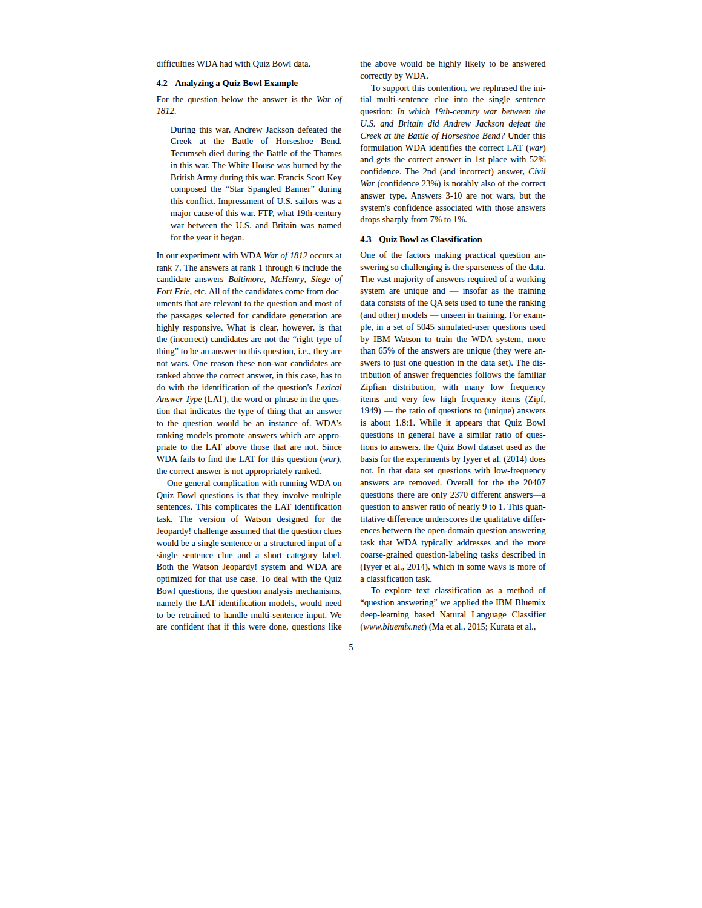difficulties WDA had with Quiz Bowl data.
4.2 Analyzing a Quiz Bowl Example
For the question below the answer is the War of 1812.
During this war, Andrew Jackson defeated the Creek at the Battle of Horseshoe Bend. Tecumseh died during the Battle of the Thames in this war. The White House was burned by the British Army during this war. Francis Scott Key composed the “Star Spangled Banner” during this conflict. Impressment of U.S. sailors was a major cause of this war. FTP, what 19th-century war between the U.S. and Britain was named for the year it began.
In our experiment with WDA War of 1812 occurs at rank 7. The answers at rank 1 through 6 include the candidate answers Baltimore, McHenry, Siege of Fort Erie, etc. All of the candidates come from documents that are relevant to the question and most of the passages selected for candidate generation are highly responsive. What is clear, however, is that the (incorrect) candidates are not the “right type of thing” to be an answer to this question, i.e., they are not wars. One reason these non-war candidates are ranked above the correct answer, in this case, has to do with the identification of the question's Lexical Answer Type (LAT), the word or phrase in the question that indicates the type of thing that an answer to the question would be an instance of. WDA's ranking models promote answers which are appropriate to the LAT above those that are not. Since WDA fails to find the LAT for this question (war), the correct answer is not appropriately ranked.
One general complication with running WDA on Quiz Bowl questions is that they involve multiple sentences. This complicates the LAT identification task. The version of Watson designed for the Jeopardy! challenge assumed that the question clues would be a single sentence or a structured input of a single sentence clue and a short category label. Both the Watson Jeopardy! system and WDA are optimized for that use case. To deal with the Quiz Bowl questions, the question analysis mechanisms, namely the LAT identification models, would need to be retrained to handle multi-sentence input. We are confident that if this were done, questions like the above would be highly likely to be answered correctly by WDA.
To support this contention, we rephrased the initial multi-sentence clue into the single sentence question: In which 19th-century war between the U.S. and Britain did Andrew Jackson defeat the Creek at the Battle of Horseshoe Bend? Under this formulation WDA identifies the correct LAT (war) and gets the correct answer in 1st place with 52% confidence. The 2nd (and incorrect) answer, Civil War (confidence 23%) is notably also of the correct answer type. Answers 3-10 are not wars, but the system's confidence associated with those answers drops sharply from 7% to 1%.
4.3 Quiz Bowl as Classification
One of the factors making practical question answering so challenging is the sparseness of the data. The vast majority of answers required of a working system are unique and — insofar as the training data consists of the QA sets used to tune the ranking (and other) models — unseen in training. For example, in a set of 5045 simulated-user questions used by IBM Watson to train the WDA system, more than 65% of the answers are unique (they were answers to just one question in the data set). The distribution of answer frequencies follows the familiar Zipfian distribution, with many low frequency items and very few high frequency items (Zipf, 1949) — the ratio of questions to (unique) answers is about 1.8:1. While it appears that Quiz Bowl questions in general have a similar ratio of questions to answers, the Quiz Bowl dataset used as the basis for the experiments by Iyyer et al. (2014) does not. In that data set questions with low-frequency answers are removed. Overall for the the 20407 questions there are only 2370 different answers—a question to answer ratio of nearly 9 to 1. This quantitative difference underscores the qualitative differences between the open-domain question answering task that WDA typically addresses and the more coarse-grained question-labeling tasks described in (Iyyer et al., 2014), which in some ways is more of a classification task.
To explore text classification as a method of “question answering” we applied the IBM Bluemix deep-learning based Natural Language Classifier (www.bluemix.net) (Ma et al., 2015; Kurata et al.,
5